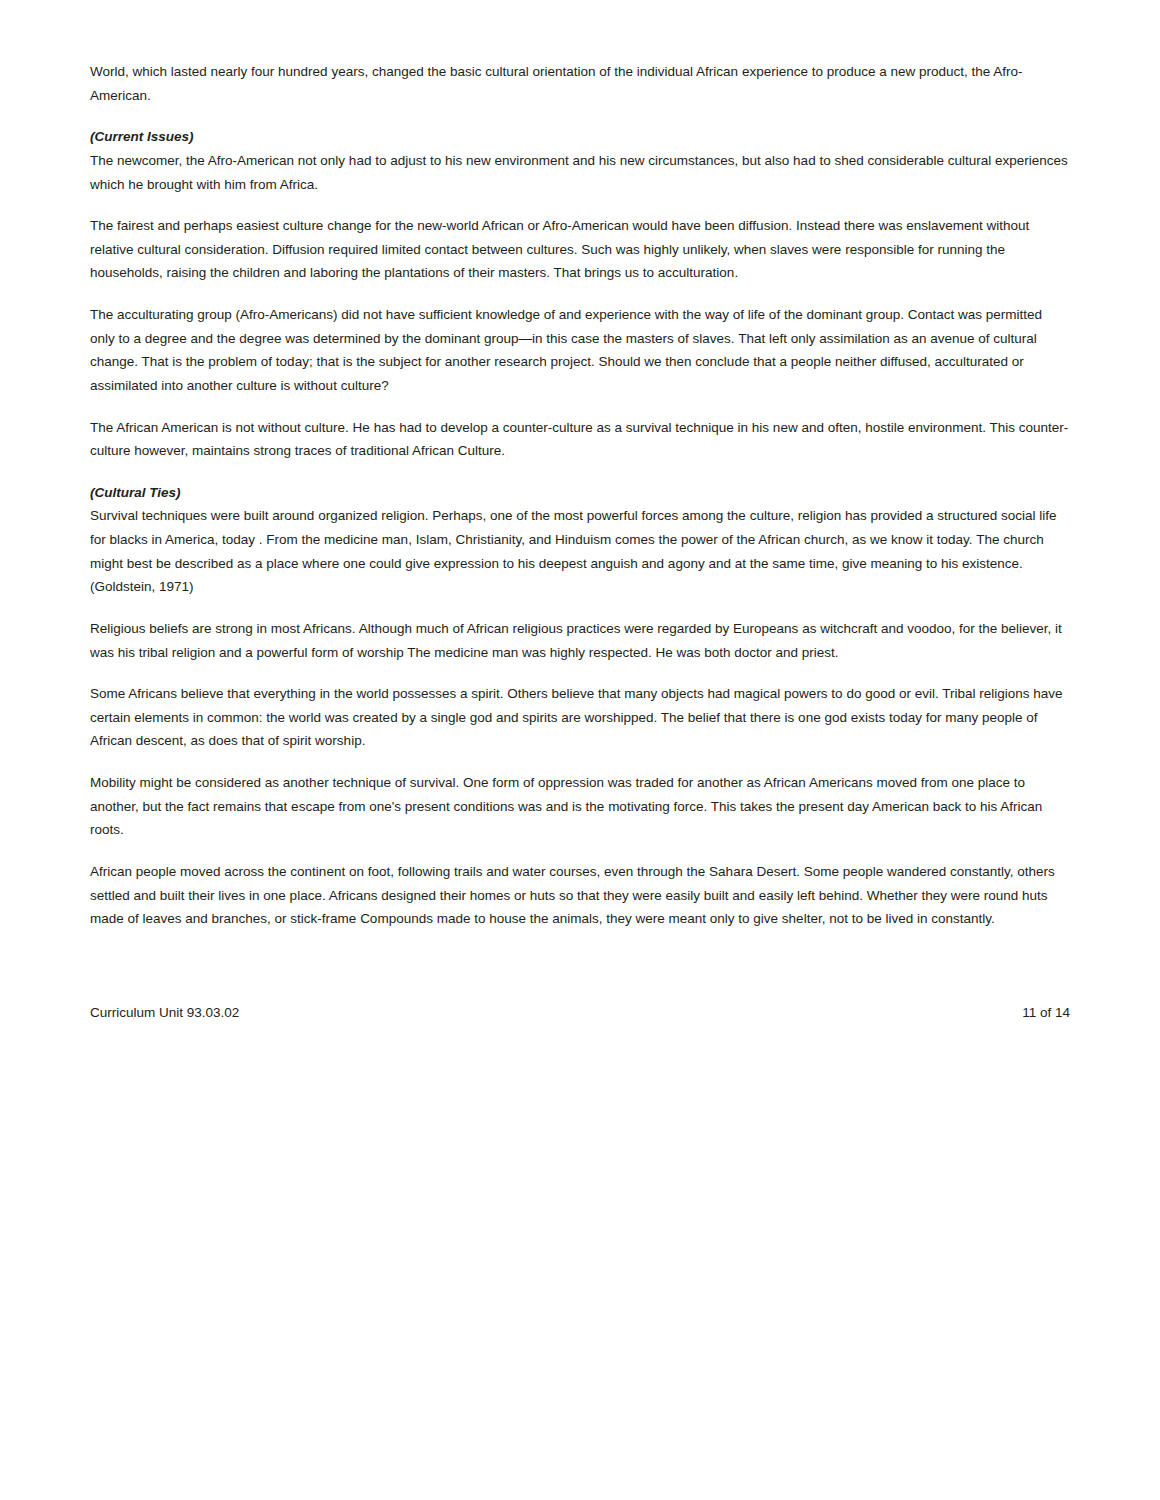World, which lasted nearly four hundred years, changed the basic cultural orientation of the individual African experience to produce a new product, the Afro-American.
(Current Issues)
The newcomer, the Afro-American not only had to adjust to his new environment and his new circumstances, but also had to shed considerable cultural experiences which he brought with him from Africa.
The fairest and perhaps easiest culture change for the new-world African or Afro-American would have been diffusion. Instead there was enslavement without relative cultural consideration. Diffusion required limited contact between cultures. Such was highly unlikely, when slaves were responsible for running the households, raising the children and laboring the plantations of their masters. That brings us to acculturation.
The acculturating group (Afro-Americans) did not have sufficient knowledge of and experience with the way of life of the dominant group. Contact was permitted only to a degree and the degree was determined by the dominant group—in this case the masters of slaves. That left only assimilation as an avenue of cultural change. That is the problem of today; that is the subject for another research project. Should we then conclude that a people neither diffused, acculturated or assimilated into another culture is without culture?
The African American is not without culture. He has had to develop a counter-culture as a survival technique in his new and often, hostile environment. This counter-culture however, maintains strong traces of traditional African Culture.
(Cultural Ties)
Survival techniques were built around organized religion. Perhaps, one of the most powerful forces among the culture, religion has provided a structured social life for blacks in America, today . From the medicine man, Islam, Christianity, and Hinduism comes the power of the African church, as we know it today. The church might best be described as a place where one could give expression to his deepest anguish and agony and at the same time, give meaning to his existence. (Goldstein, 1971)
Religious beliefs are strong in most Africans. Although much of African religious practices were regarded by Europeans as witchcraft and voodoo, for the believer, it was his tribal religion and a powerful form of worship The medicine man was highly respected. He was both doctor and priest.
Some Africans believe that everything in the world possesses a spirit. Others believe that many objects had magical powers to do good or evil. Tribal religions have certain elements in common: the world was created by a single god and spirits are worshipped. The belief that there is one god exists today for many people of African descent, as does that of spirit worship.
Mobility might be considered as another technique of survival. One form of oppression was traded for another as African Americans moved from one place to another, but the fact remains that escape from one's present conditions was and is the motivating force. This takes the present day American back to his African roots.
African people moved across the continent on foot, following trails and water courses, even through the Sahara Desert. Some people wandered constantly, others settled and built their lives in one place. Africans designed their homes or huts so that they were easily built and easily left behind. Whether they were round huts made of leaves and branches, or stick-frame Compounds made to house the animals, they were meant only to give shelter, not to be lived in constantly.
Curriculum Unit 93.03.02 11 of 14